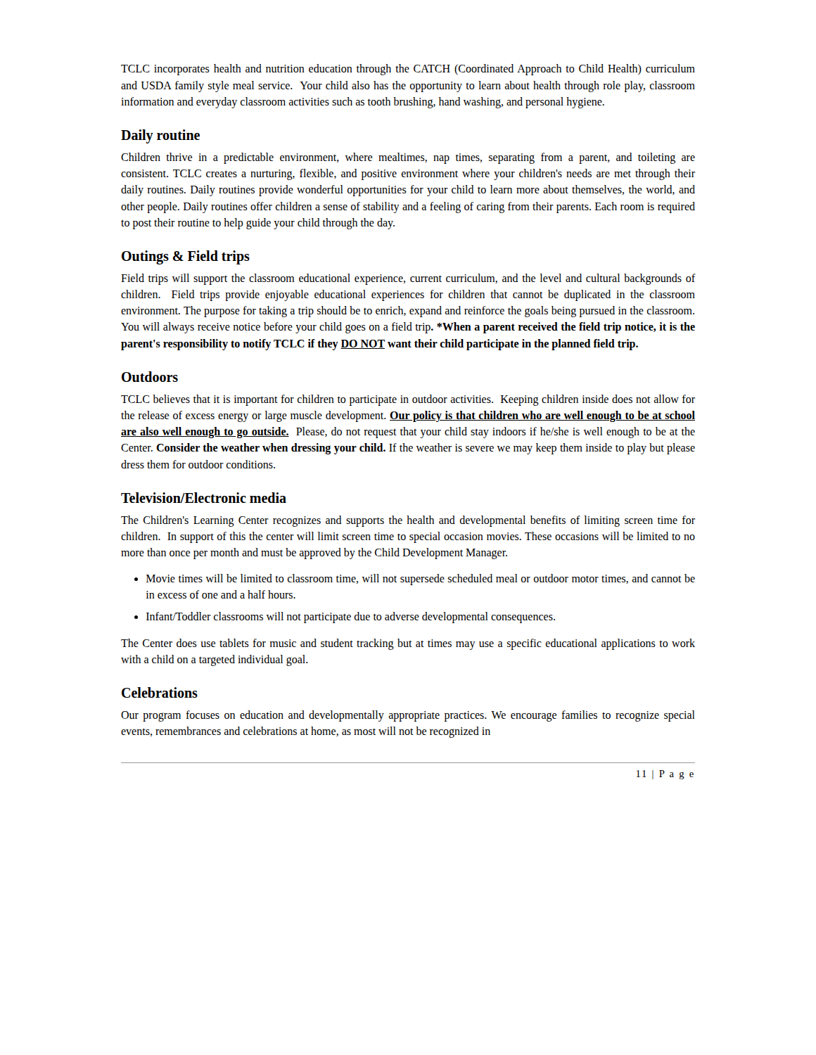TCLC incorporates health and nutrition education through the CATCH (Coordinated Approach to Child Health) curriculum and USDA family style meal service. Your child also has the opportunity to learn about health through role play, classroom information and everyday classroom activities such as tooth brushing, hand washing, and personal hygiene.
Daily routine
Children thrive in a predictable environment, where mealtimes, nap times, separating from a parent, and toileting are consistent. TCLC creates a nurturing, flexible, and positive environment where your children's needs are met through their daily routines. Daily routines provide wonderful opportunities for your child to learn more about themselves, the world, and other people. Daily routines offer children a sense of stability and a feeling of caring from their parents. Each room is required to post their routine to help guide your child through the day.
Outings & Field trips
Field trips will support the classroom educational experience, current curriculum, and the level and cultural backgrounds of children. Field trips provide enjoyable educational experiences for children that cannot be duplicated in the classroom environment. The purpose for taking a trip should be to enrich, expand and reinforce the goals being pursued in the classroom. You will always receive notice before your child goes on a field trip. *When a parent received the field trip notice, it is the parent's responsibility to notify TCLC if they DO NOT want their child participate in the planned field trip.
Outdoors
TCLC believes that it is important for children to participate in outdoor activities. Keeping children inside does not allow for the release of excess energy or large muscle development. Our policy is that children who are well enough to be at school are also well enough to go outside. Please, do not request that your child stay indoors if he/she is well enough to be at the Center. Consider the weather when dressing your child. If the weather is severe we may keep them inside to play but please dress them for outdoor conditions.
Television/Electronic media
The Children's Learning Center recognizes and supports the health and developmental benefits of limiting screen time for children. In support of this the center will limit screen time to special occasion movies. These occasions will be limited to no more than once per month and must be approved by the Child Development Manager.
Movie times will be limited to classroom time, will not supersede scheduled meal or outdoor motor times, and cannot be in excess of one and a half hours.
Infant/Toddler classrooms will not participate due to adverse developmental consequences.
The Center does use tablets for music and student tracking but at times may use a specific educational applications to work with a child on a targeted individual goal.
Celebrations
Our program focuses on education and developmentally appropriate practices. We encourage families to recognize special events, remembrances and celebrations at home, as most will not be recognized in
11 | P a g e